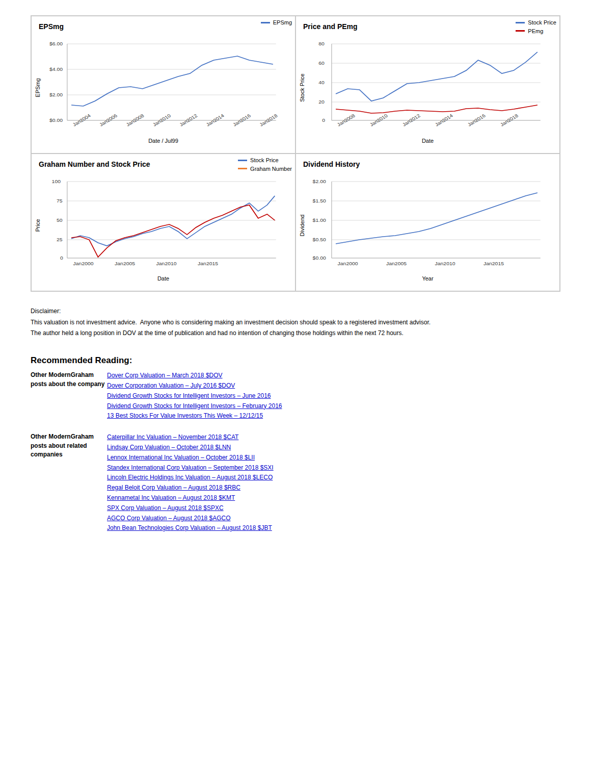EPSmg
EPSmg
EPSmg $6.00 $4.00 $2.00 $0.00 Jan2004 Jan2006 Jan2008 Jan2010 Jan2012 Jan2014 Jan2016 Jan2018
Date / Jul99
Price and PEmg
Stock Price
PEmg
Stock Price 80 60 40 20 0 Jan2008 Jan2010 Jan2012 Jan2014 Jan2016 Jan2018
Date
Graham Number and Stock Price
Stock Price
Graham Number
Price 100 75 50 25 0 Jan2000 Jan2005 Jan2010 Jan2015
Date
Dividend History
Dividend $2.00 $1.50 $1.00 $0.50 $0.00 Jan2000 Jan2005 Jan2010 Jan2015
Year
Disclaimer:
This valuation is not investment advice. Anyone who is considering making an investment decision should speak to a registered investment advisor.
The author held a long position in DOV at the time of publication and had no intention of changing those holdings within the next 72 hours.
Recommended Reading:
| Other ModernGraham posts about the company | Dover Corp Valuation – March 2018 $DOV Dover Corporation Valuation – July 2016 $DOV Dividend Growth Stocks for Intelligent Investors – June 2016 Dividend Growth Stocks for Intelligent Investors – February 2016 13 Best Stocks For Value Investors This Week – 12/12/15 |
| Other ModernGraham posts about related companies | Caterpillar Inc Valuation – November 2018 $CAT Lindsay Corp Valuation – October 2018 $LNN Lennox International Inc Valuation – October 2018 $LII Standex International Corp Valuation – September 2018 $SXI Lincoln Electric Holdings Inc Valuation – August 2018 $LECO Regal Beloit Corp Valuation – August 2018 $RBC Kennametal Inc Valuation – August 2018 $KMT SPX Corp Valuation – August 2018 $SPXC AGCO Corp Valuation – August 2018 $AGCO John Bean Technologies Corp Valuation – August 2018 $JBT |